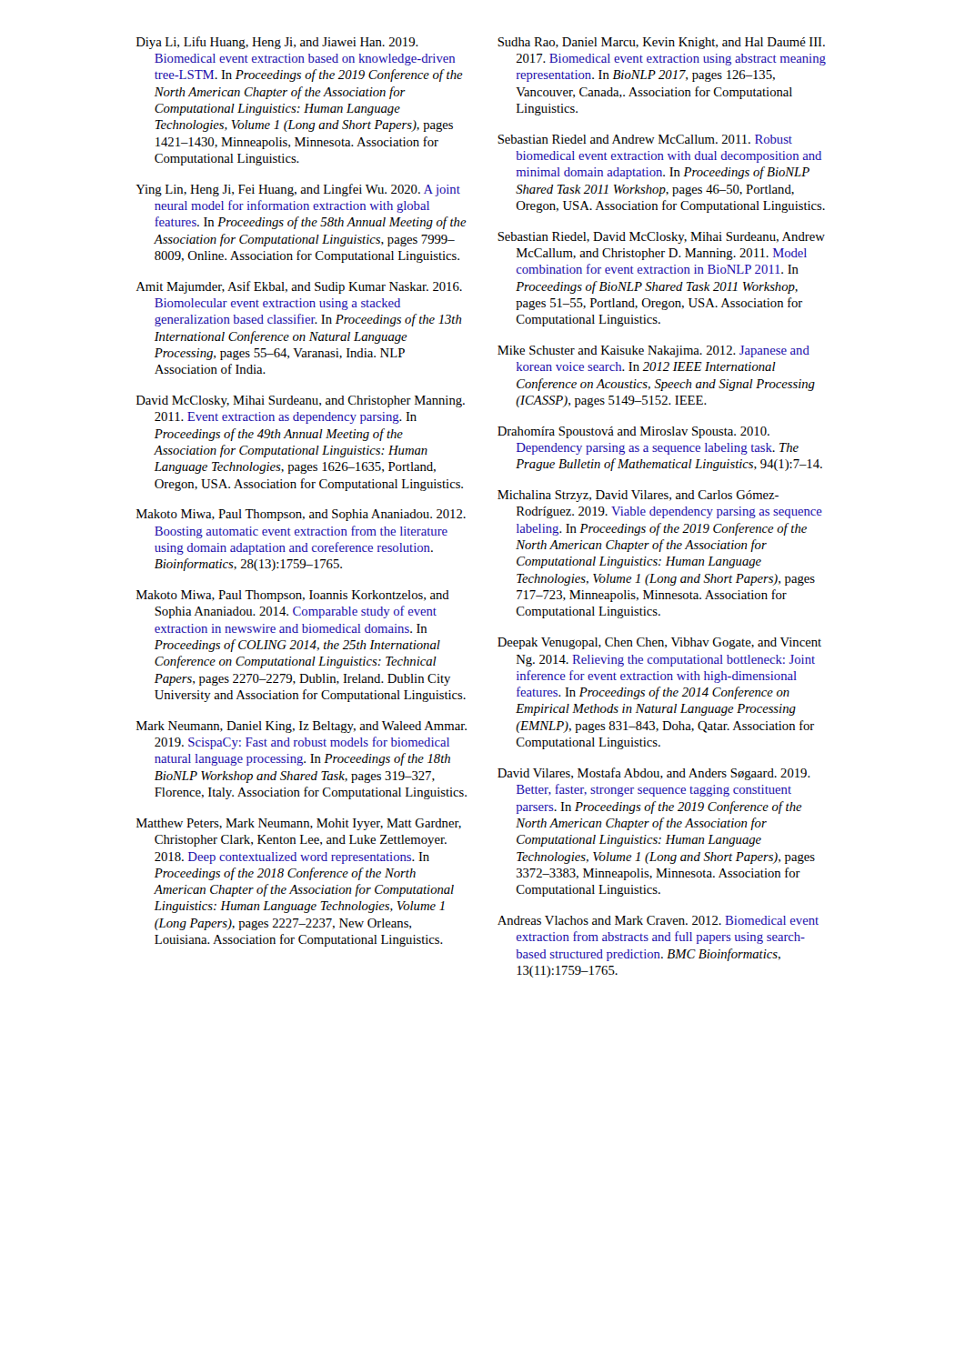Diya Li, Lifu Huang, Heng Ji, and Jiawei Han. 2019. Biomedical event extraction based on knowledge-driven tree-LSTM. In Proceedings of the 2019 Conference of the North American Chapter of the Association for Computational Linguistics: Human Language Technologies, Volume 1 (Long and Short Papers), pages 1421–1430, Minneapolis, Minnesota. Association for Computational Linguistics.
Ying Lin, Heng Ji, Fei Huang, and Lingfei Wu. 2020. A joint neural model for information extraction with global features. In Proceedings of the 58th Annual Meeting of the Association for Computational Linguistics, pages 7999–8009, Online. Association for Computational Linguistics.
Amit Majumder, Asif Ekbal, and Sudip Kumar Naskar. 2016. Biomolecular event extraction using a stacked generalization based classifier. In Proceedings of the 13th International Conference on Natural Language Processing, pages 55–64, Varanasi, India. NLP Association of India.
David McClosky, Mihai Surdeanu, and Christopher Manning. 2011. Event extraction as dependency parsing. In Proceedings of the 49th Annual Meeting of the Association for Computational Linguistics: Human Language Technologies, pages 1626–1635, Portland, Oregon, USA. Association for Computational Linguistics.
Makoto Miwa, Paul Thompson, and Sophia Ananiadou. 2012. Boosting automatic event extraction from the literature using domain adaptation and coreference resolution. Bioinformatics, 28(13):1759–1765.
Makoto Miwa, Paul Thompson, Ioannis Korkontzelos, and Sophia Ananiadou. 2014. Comparable study of event extraction in newswire and biomedical domains. In Proceedings of COLING 2014, the 25th International Conference on Computational Linguistics: Technical Papers, pages 2270–2279, Dublin, Ireland. Dublin City University and Association for Computational Linguistics.
Mark Neumann, Daniel King, Iz Beltagy, and Waleed Ammar. 2019. ScispaCy: Fast and robust models for biomedical natural language processing. In Proceedings of the 18th BioNLP Workshop and Shared Task, pages 319–327, Florence, Italy. Association for Computational Linguistics.
Matthew Peters, Mark Neumann, Mohit Iyyer, Matt Gardner, Christopher Clark, Kenton Lee, and Luke Zettlemoyer. 2018. Deep contextualized word representations. In Proceedings of the 2018 Conference of the North American Chapter of the Association for Computational Linguistics: Human Language Technologies, Volume 1 (Long Papers), pages 2227–2237, New Orleans, Louisiana. Association for Computational Linguistics.
Sudha Rao, Daniel Marcu, Kevin Knight, and Hal Daumé III. 2017. Biomedical event extraction using abstract meaning representation. In BioNLP 2017, pages 126–135, Vancouver, Canada,. Association for Computational Linguistics.
Sebastian Riedel and Andrew McCallum. 2011. Robust biomedical event extraction with dual decomposition and minimal domain adaptation. In Proceedings of BioNLP Shared Task 2011 Workshop, pages 46–50, Portland, Oregon, USA. Association for Computational Linguistics.
Sebastian Riedel, David McClosky, Mihai Surdeanu, Andrew McCallum, and Christopher D. Manning. 2011. Model combination for event extraction in BioNLP 2011. In Proceedings of BioNLP Shared Task 2011 Workshop, pages 51–55, Portland, Oregon, USA. Association for Computational Linguistics.
Mike Schuster and Kaisuke Nakajima. 2012. Japanese and korean voice search. In 2012 IEEE International Conference on Acoustics, Speech and Signal Processing (ICASSP), pages 5149–5152. IEEE.
Drahomíra Spoustová and Miroslav Spousta. 2010. Dependency parsing as a sequence labeling task. The Prague Bulletin of Mathematical Linguistics, 94(1):7–14.
Michalina Strzyz, David Vilares, and Carlos Gómez-Rodríguez. 2019. Viable dependency parsing as sequence labeling. In Proceedings of the 2019 Conference of the North American Chapter of the Association for Computational Linguistics: Human Language Technologies, Volume 1 (Long and Short Papers), pages 717–723, Minneapolis, Minnesota. Association for Computational Linguistics.
Deepak Venugopal, Chen Chen, Vibhav Gogate, and Vincent Ng. 2014. Relieving the computational bottleneck: Joint inference for event extraction with high-dimensional features. In Proceedings of the 2014 Conference on Empirical Methods in Natural Language Processing (EMNLP), pages 831–843, Doha, Qatar. Association for Computational Linguistics.
David Vilares, Mostafa Abdou, and Anders Søgaard. 2019. Better, faster, stronger sequence tagging constituent parsers. In Proceedings of the 2019 Conference of the North American Chapter of the Association for Computational Linguistics: Human Language Technologies, Volume 1 (Long and Short Papers), pages 3372–3383, Minneapolis, Minnesota. Association for Computational Linguistics.
Andreas Vlachos and Mark Craven. 2012. Biomedical event extraction from abstracts and full papers using search-based structured prediction. BMC Bioinformatics, 13(11):1759–1765.